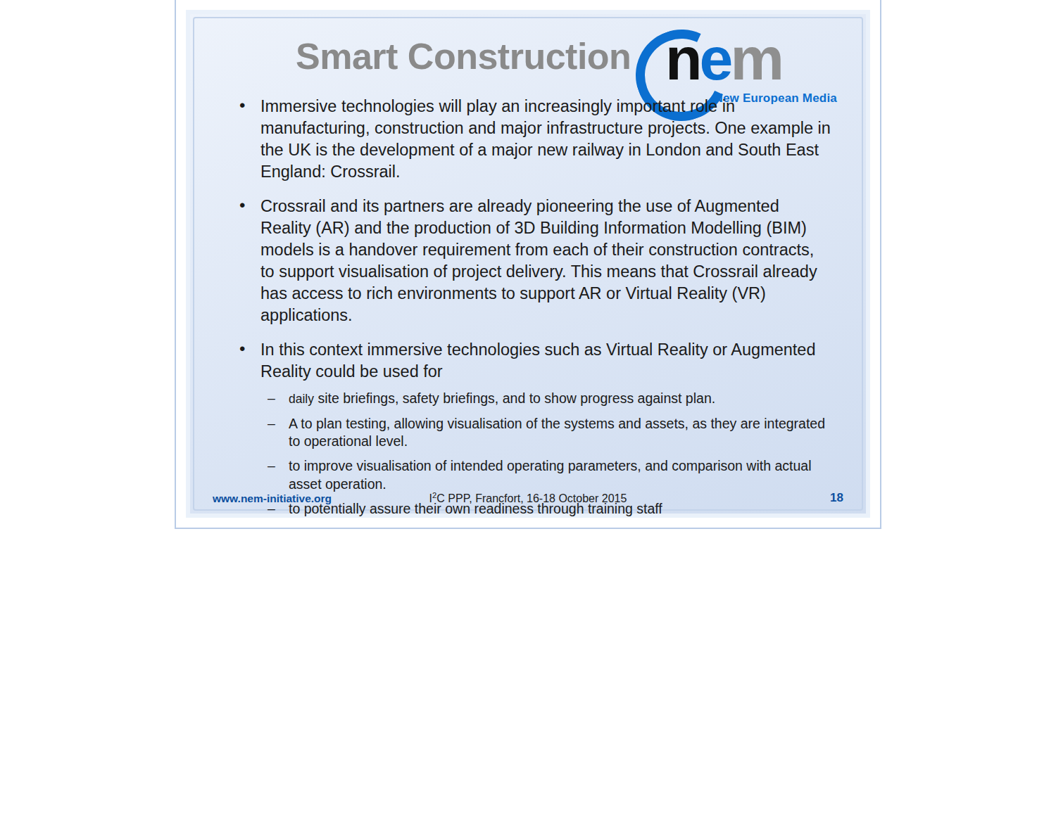nem
New European Media
Smart Construction
Immersive technologies will play an increasingly important role in manufacturing, construction and major infrastructure projects. One example in the UK is the development of a major new railway in London and South East England: Crossrail.
Crossrail and its partners are already pioneering the use of Augmented Reality (AR) and the production of 3D Building Information Modelling (BIM) models is a handover requirement from each of their construction contracts, to support visualisation of project delivery. This means that Crossrail already has access to rich environments to support AR or Virtual Reality (VR) applications.
In this context immersive technologies such as Virtual Reality or Augmented Reality could be used for
daily site briefings, safety briefings, and to show progress against plan.
A to plan testing, allowing visualisation of the systems and assets, as they are integrated to operational level.
to improve visualisation of intended operating parameters, and comparison with actual asset operation.
to potentially assure their own readiness through training staff
to plan maintenance activities, giving consideration to safety of the working space, and complexity of maintenance activity
www.nem-initiative.org
I2C PPP, Francfort, 16-18 October 2015
18